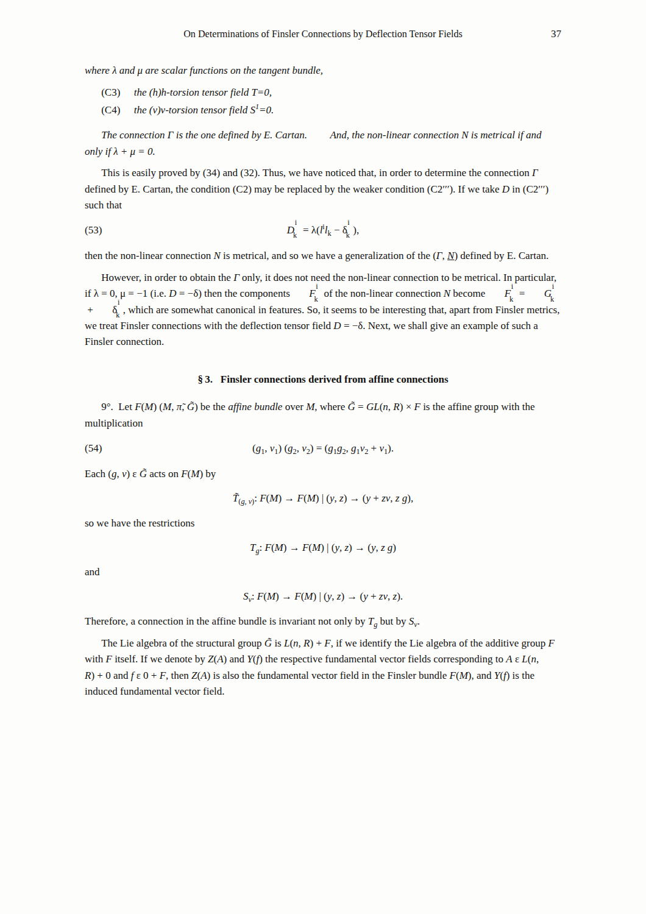On Determinations of Finsler Connections by Deflection Tensor Fields 37
where λ and μ are scalar functions on the tangent bundle,
(C3) the (h)h-torsion tensor field T=0,
(C4) the (v)v-torsion tensor field S1=0.
The connection Γ is the one defined by E. Cartan. And, the non-linear connection N is metrical if and only if λ + μ = 0.
This is easily proved by (34) and (32). Thus, we have noticed that, in order to determine the connection Γ defined by E. Cartan, the condition (C2) may be replaced by the weaker condition (C2′′′). If we take D in (C2′′′) such that
(53) Dik = λ(lilk − δik),
then the non-linear connection N is metrical, and so we have a generalization of the (Γ, N) defined by E. Cartan.
However, in order to obtain the Γ only, it does not need the non-linear connection to be metrical. In particular, if λ = 0, μ = −1 (i.e. D = −δ) then the components Fik of the non-linear connection N become Fik = Gik + δik, which are somewhat canonical in features. So, it seems to be interesting that, apart from Finsler metrics, we treat Finsler connections with the deflection tensor field D = −δ. Next, we shall give an example of such a Finsler connection.
§ 3. Finsler connections derived from affine connections
9°. Let F(M) (M, π̃, G̃) be the affine bundle over M, where G̃ = GL(n, R) × F is the affine group with the multiplication
(54) (g1, v1) (g2, v2) = (g1g2, g1v2 + v1).
Each (g, v) ε G̃ acts on F(M) by
T̃(g, v): F(M) → F(M) | (y, z) → (y + zv, z g),
so we have the restrictions
Tg: F(M) → F(M) | (y, z) → (y, z g)
and
Sv: F(M) → F(M) | (y, z) → (y + zv, z).
Therefore, a connection in the affine bundle is invariant not only by Tg but by Sv.
The Lie algebra of the structural group G̃ is L(n, R) + F, if we identify the Lie algebra of the additive group F with F itself. If we denote by Z(A) and Y(f) the respective fundamental vector fields corresponding to A ε L(n, R) + 0 and f ε 0 + F, then Z(A) is also the fundamental vector field in the Finsler bundle F(M), and Y(f) is the induced fundamental vector field.